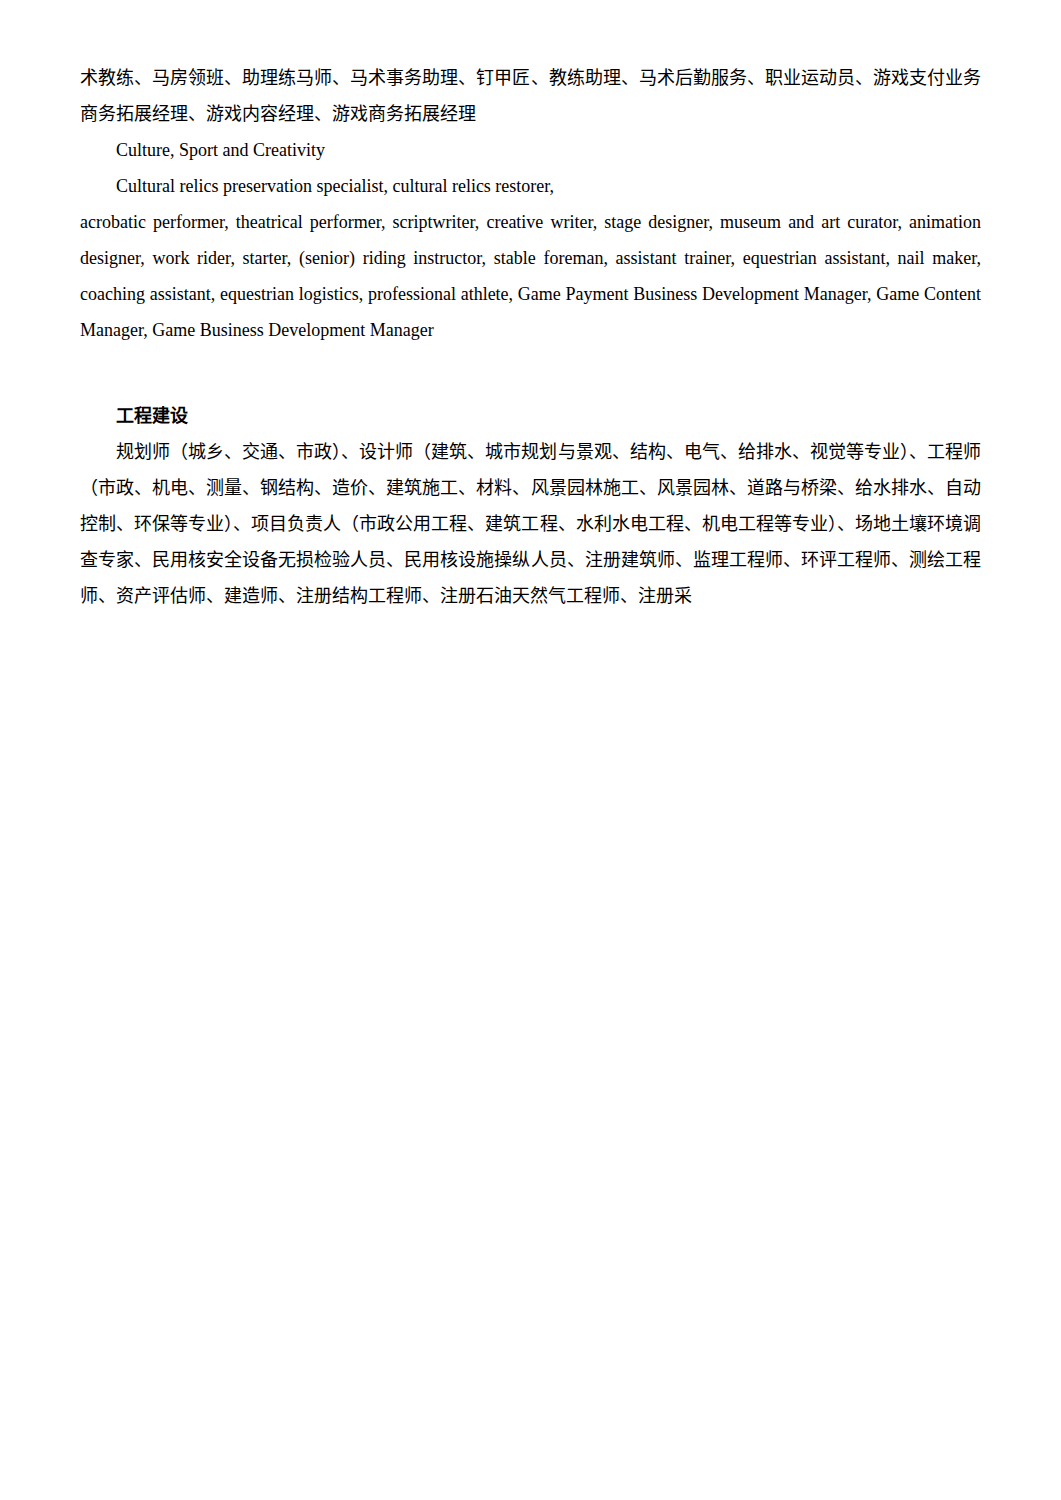术教练、马房领班、助理练马师、马术事务助理、钉甲匠、教练助理、马术后勤服务、职业运动员、游戏支付业务商务拓展经理、游戏内容经理、游戏商务拓展经理
Culture, Sport and Creativity
Cultural relics preservation specialist, cultural relics restorer,
acrobatic performer, theatrical performer, scriptwriter, creative writer, stage designer, museum and art curator, animation designer, work rider, starter, (senior) riding instructor, stable foreman, assistant trainer, equestrian assistant, nail maker, coaching assistant, equestrian logistics, professional athlete, Game Payment Business Development Manager, Game Content Manager, Game Business Development Manager
工程建设
规划师（城乡、交通、市政）、设计师（建筑、城市规划与景观、结构、电气、给排水、视觉等专业）、工程师（市政、机电、测量、钢结构、造价、建筑施工、材料、风景园林施工、风景园林、道路与桥梁、给水排水、自动控制、环保等专业）、项目负责人（市政公用工程、建筑工程、水利水电工程、机电工程等专业）、场地土壤环境调查专家、民用核安全设备无损检验人员、民用核设施操纵人员、注册建筑师、监理工程师、环评工程师、测绘工程师、资产评估师、建造师、注册结构工程师、注册石油天然气工程师、注册采